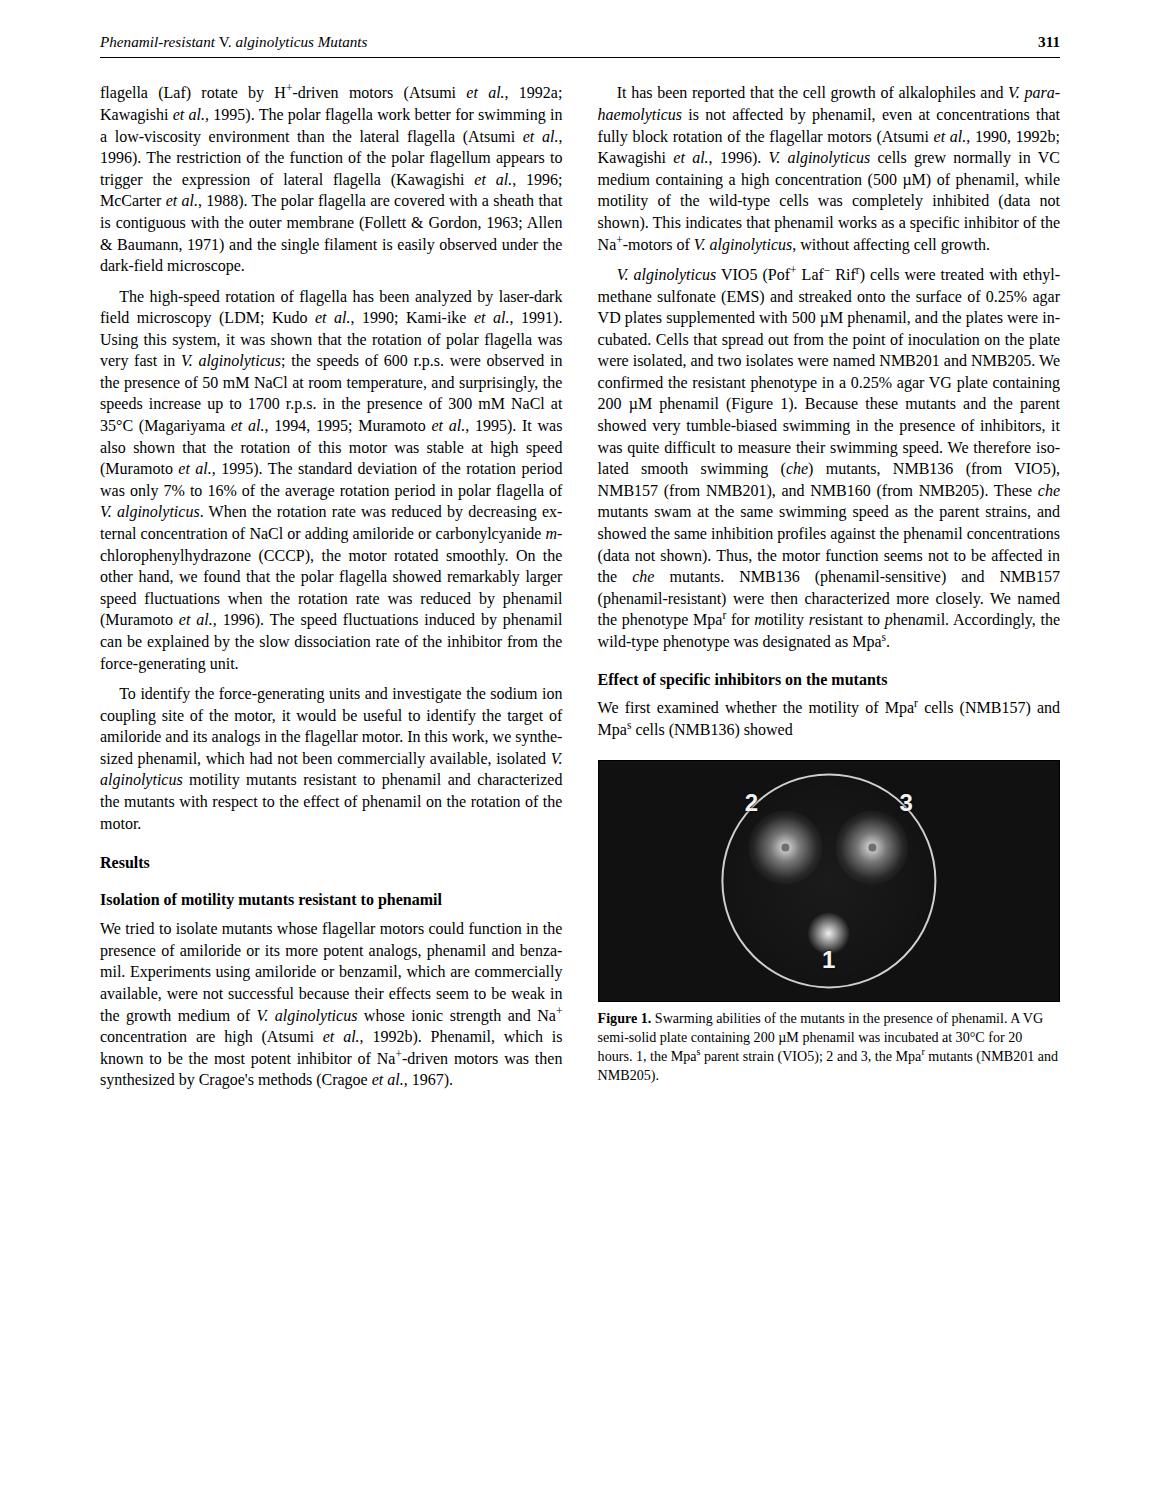Phenamil-resistant V. alginolyticus Mutants
311
flagella (Laf) rotate by H+-driven motors (Atsumi et al., 1992a; Kawagishi et al., 1995). The polar flagella work better for swimming in a low-viscosity environment than the lateral flagella (Atsumi et al., 1996). The restriction of the function of the polar flagellum appears to trigger the expression of lateral flagella (Kawagishi et al., 1996; McCarter et al., 1988). The polar flagella are covered with a sheath that is contiguous with the outer membrane (Follett & Gordon, 1963; Allen & Baumann, 1971) and the single filament is easily observed under the dark-field microscope.
The high-speed rotation of flagella has been analyzed by laser-dark field microscopy (LDM; Kudo et al., 1990; Kami-ike et al., 1991). Using this system, it was shown that the rotation of polar flagella was very fast in V. alginolyticus; the speeds of 600 r.p.s. were observed in the presence of 50 mM NaCl at room temperature, and surprisingly, the speeds increase up to 1700 r.p.s. in the presence of 300 mM NaCl at 35°C (Magariyama et al., 1994, 1995; Muramoto et al., 1995). It was also shown that the rotation of this motor was stable at high speed (Muramoto et al., 1995). The standard deviation of the rotation period was only 7% to 16% of the average rotation period in polar flagella of V. alginolyticus. When the rotation rate was reduced by decreasing external concentration of NaCl or adding amiloride or carbonylcyanide m-chlorophenylhydrazone (CCCP), the motor rotated smoothly. On the other hand, we found that the polar flagella showed remarkably larger speed fluctuations when the rotation rate was reduced by phenamil (Muramoto et al., 1996). The speed fluctuations induced by phenamil can be explained by the slow dissociation rate of the inhibitor from the force-generating unit.
To identify the force-generating units and investigate the sodium ion coupling site of the motor, it would be useful to identify the target of amiloride and its analogs in the flagellar motor. In this work, we synthesized phenamil, which had not been commercially available, isolated V. alginolyticus motility mutants resistant to phenamil and characterized the mutants with respect to the effect of phenamil on the rotation of the motor.
Results
Isolation of motility mutants resistant to phenamil
We tried to isolate mutants whose flagellar motors could function in the presence of amiloride or its more potent analogs, phenamil and benzamil. Experiments using amiloride or benzamil, which are commercially available, were not successful because their effects seem to be weak in the growth medium of V. alginolyticus whose ionic strength and Na+ concentration are high (Atsumi et al., 1992b). Phenamil, which is known to be the most potent inhibitor of Na+-driven motors was then synthesized by Cragoe's methods (Cragoe et al., 1967).
It has been reported that the cell growth of alkalophiles and V. parahaemolyticus is not affected by phenamil, even at concentrations that fully block rotation of the flagellar motors (Atsumi et al., 1990, 1992b; Kawagishi et al., 1996). V. alginolyticus cells grew normally in VC medium containing a high concentration (500 µM) of phenamil, while motility of the wild-type cells was completely inhibited (data not shown). This indicates that phenamil works as a specific inhibitor of the Na+-motors of V. alginolyticus, without affecting cell growth.
V. alginolyticus VIO5 (Pof+ Laf− Rifr) cells were treated with ethylmethane sulfonate (EMS) and streaked onto the surface of 0.25% agar VD plates supplemented with 500 µM phenamil, and the plates were incubated. Cells that spread out from the point of inoculation on the plate were isolated, and two isolates were named NMB201 and NMB205. We confirmed the resistant phenotype in a 0.25% agar VG plate containing 200 µM phenamil (Figure 1). Because these mutants and the parent showed very tumble-biased swimming in the presence of inhibitors, it was quite difficult to measure their swimming speed. We therefore isolated smooth swimming (che) mutants, NMB136 (from VIO5), NMB157 (from NMB201), and NMB160 (from NMB205). These che mutants swam at the same swimming speed as the parent strains, and showed the same inhibition profiles against the phenamil concentrations (data not shown). Thus, the motor function seems not to be affected in the che mutants. NMB136 (phenamil-sensitive) and NMB157 (phenamil-resistant) were then characterized more closely. We named the phenotype Mpar for motility resistant to phenamil. Accordingly, the wild-type phenotype was designated as Mpas.
Effect of specific inhibitors on the mutants
We first examined whether the motility of Mpar cells (NMB157) and Mpas cells (NMB136) showed
2
3
1
Figure 1. Swarming abilities of the mutants in the presence of phenamil. A VG semi-solid plate containing 200 µM phenamil was incubated at 30°C for 20 hours. 1, the Mpas parent strain (VIO5); 2 and 3, the Mpar mutants (NMB201 and NMB205).